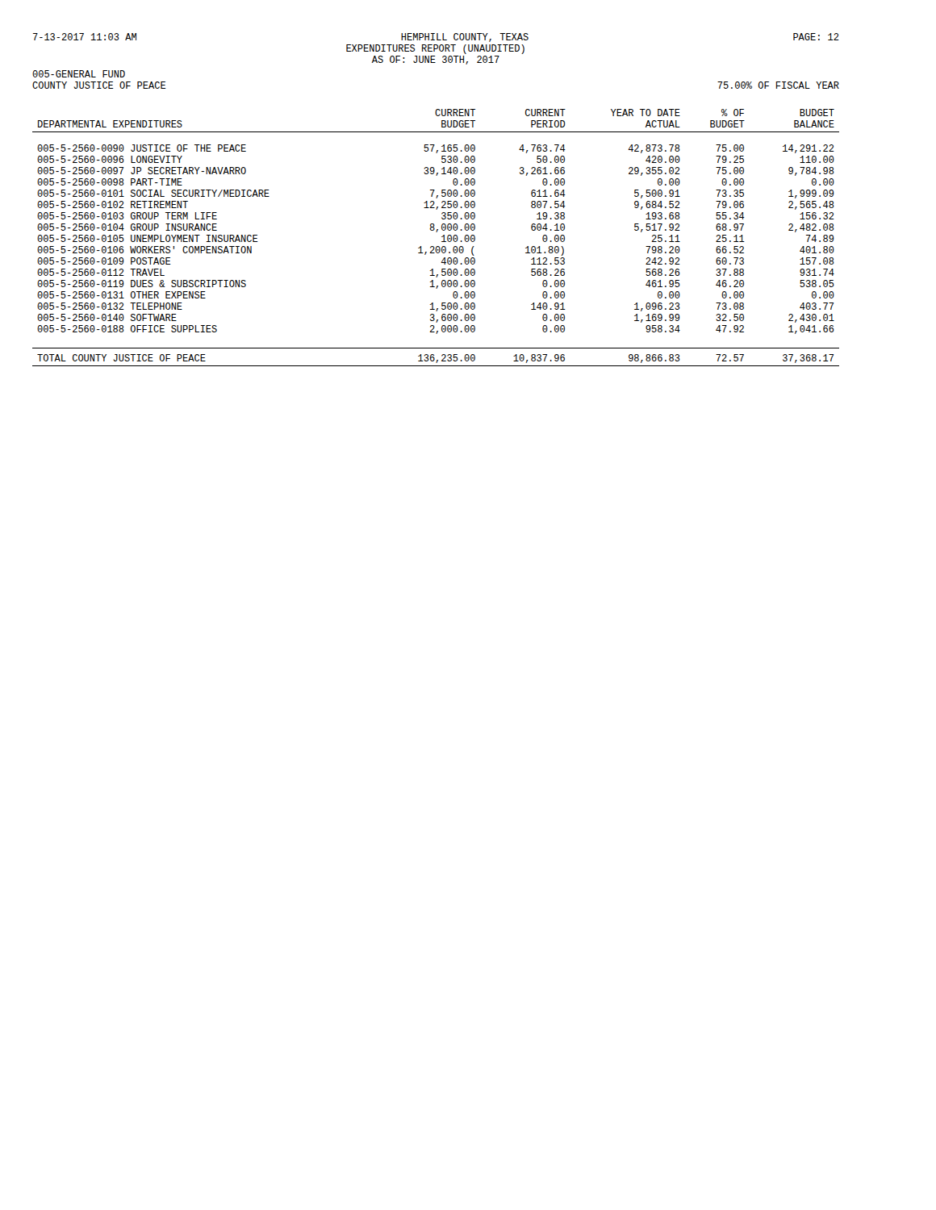7-13-2017 11:03 AM HEMPHILL COUNTY, TEXAS PAGE: 12
EXPENDITURES REPORT (UNAUDITED)
AS OF: JUNE 30TH, 2017
005-GENERAL FUND
COUNTY JUSTICE OF PEACE 75.00% OF FISCAL YEAR
| | CURRENT | CURRENT | YEAR TO DATE | % OF | BUDGET |
| --- | --- | --- | --- | --- | --- |
| DEPARTMENTAL EXPENDITURES | BUDGET | PERIOD | ACTUAL | BUDGET | BALANCE |
| 005-5-2560-0090 JUSTICE OF THE PEACE | 57,165.00 | 4,763.74 | 42,873.78 | 75.00 | 14,291.22 |
| 005-5-2560-0096 LONGEVITY | 530.00 | 50.00 | 420.00 | 79.25 | 110.00 |
| 005-5-2560-0097 JP SECRETARY-NAVARRO | 39,140.00 | 3,261.66 | 29,355.02 | 75.00 | 9,784.98 |
| 005-5-2560-0098 PART-TIME | 0.00 | 0.00 | 0.00 | 0.00 | 0.00 |
| 005-5-2560-0101 SOCIAL SECURITY/MEDICARE | 7,500.00 | 611.64 | 5,500.91 | 73.35 | 1,999.09 |
| 005-5-2560-0102 RETIREMENT | 12,250.00 | 807.54 | 9,684.52 | 79.06 | 2,565.48 |
| 005-5-2560-0103 GROUP TERM LIFE | 350.00 | 19.38 | 193.68 | 55.34 | 156.32 |
| 005-5-2560-0104 GROUP INSURANCE | 8,000.00 | 604.10 | 5,517.92 | 68.97 | 2,482.08 |
| 005-5-2560-0105 UNEMPLOYMENT INSURANCE | 100.00 | 0.00 | 25.11 | 25.11 | 74.89 |
| 005-5-2560-0106 WORKERS' COMPENSATION | 1,200.00 ( | 101.80) | 798.20 | 66.52 | 401.80 |
| 005-5-2560-0109 POSTAGE | 400.00 | 112.53 | 242.92 | 60.73 | 157.08 |
| 005-5-2560-0112 TRAVEL | 1,500.00 | 568.26 | 568.26 | 37.88 | 931.74 |
| 005-5-2560-0119 DUES & SUBSCRIPTIONS | 1,000.00 | 0.00 | 461.95 | 46.20 | 538.05 |
| 005-5-2560-0131 OTHER EXPENSE | 0.00 | 0.00 | 0.00 | 0.00 | 0.00 |
| 005-5-2560-0132 TELEPHONE | 1,500.00 | 140.91 | 1,096.23 | 73.08 | 403.77 |
| 005-5-2560-0140 SOFTWARE | 3,600.00 | 0.00 | 1,169.99 | 32.50 | 2,430.01 |
| 005-5-2560-0188 OFFICE SUPPLIES | 2,000.00 | 0.00 | 958.34 | 47.92 | 1,041.66 |
| TOTAL COUNTY JUSTICE OF PEACE | 136,235.00 | 10,837.96 | 98,866.83 | 72.57 | 37,368.17 |